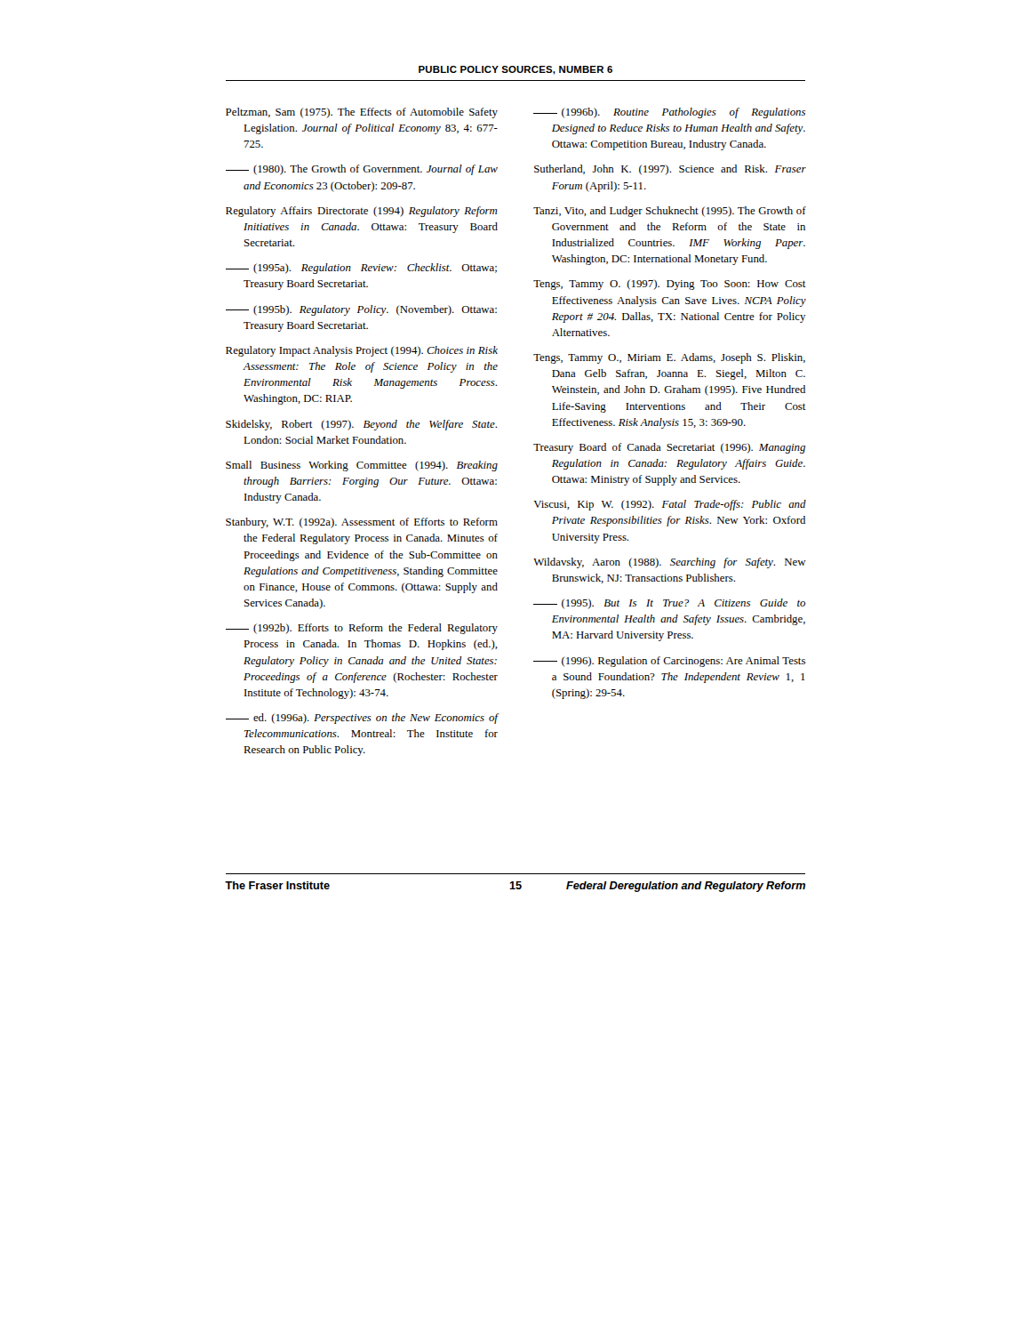PUBLIC POLICY SOURCES, NUMBER 6
Peltzman, Sam (1975). The Effects of Automobile Safety Legislation. Journal of Political Economy 83, 4: 677-725.
(1980). The Growth of Government. Journal of Law and Economics 23 (October): 209-87.
Regulatory Affairs Directorate (1994) Regulatory Reform Initiatives in Canada. Ottawa: Treasury Board Secretariat.
(1995a). Regulation Review: Checklist. Ottawa; Treasury Board Secretariat.
(1995b). Regulatory Policy. (November). Ottawa: Treasury Board Secretariat.
Regulatory Impact Analysis Project (1994). Choices in Risk Assessment: The Role of Science Policy in the Environmental Risk Managements Process. Washington, DC: RIAP.
Skidelsky, Robert (1997). Beyond the Welfare State. London: Social Market Foundation.
Small Business Working Committee (1994). Breaking through Barriers: Forging Our Future. Ottawa: Industry Canada.
Stanbury, W.T. (1992a). Assessment of Efforts to Reform the Federal Regulatory Process in Canada. Minutes of Proceedings and Evidence of the Sub-Committee on Regulations and Competitiveness, Standing Committee on Finance, House of Commons. (Ottawa: Supply and Services Canada).
(1992b). Efforts to Reform the Federal Regulatory Process in Canada. In Thomas D. Hopkins (ed.), Regulatory Policy in Canada and the United States: Proceedings of a Conference (Rochester: Rochester Institute of Technology): 43-74.
ed. (1996a). Perspectives on the New Economics of Telecommunications. Montreal: The Institute for Research on Public Policy.
(1996b). Routine Pathologies of Regulations Designed to Reduce Risks to Human Health and Safety. Ottawa: Competition Bureau, Industry Canada.
Sutherland, John K. (1997). Science and Risk. Fraser Forum (April): 5-11.
Tanzi, Vito, and Ludger Schuknecht (1995). The Growth of Government and the Reform of the State in Industrialized Countries. IMF Working Paper. Washington, DC: International Monetary Fund.
Tengs, Tammy O. (1997). Dying Too Soon: How Cost Effectiveness Analysis Can Save Lives. NCPA Policy Report # 204. Dallas, TX: National Centre for Policy Alternatives.
Tengs, Tammy O., Miriam E. Adams, Joseph S. Pliskin, Dana Gelb Safran, Joanna E. Siegel, Milton C. Weinstein, and John D. Graham (1995). Five Hundred Life-Saving Interventions and Their Cost Effectiveness. Risk Analysis 15, 3: 369-90.
Treasury Board of Canada Secretariat (1996). Managing Regulation in Canada: Regulatory Affairs Guide. Ottawa: Ministry of Supply and Services.
Viscusi, Kip W. (1992). Fatal Trade-offs: Public and Private Responsibilities for Risks. New York: Oxford University Press.
Wildavsky, Aaron (1988). Searching for Safety. New Brunswick, NJ: Transactions Publishers.
(1995). But Is It True? A Citizens Guide to Environmental Health and Safety Issues. Cambridge, MA: Harvard University Press.
(1996). Regulation of Carcinogens: Are Animal Tests a Sound Foundation? The Independent Review 1, 1 (Spring): 29-54.
The Fraser Institute 15 Federal Deregulation and Regulatory Reform